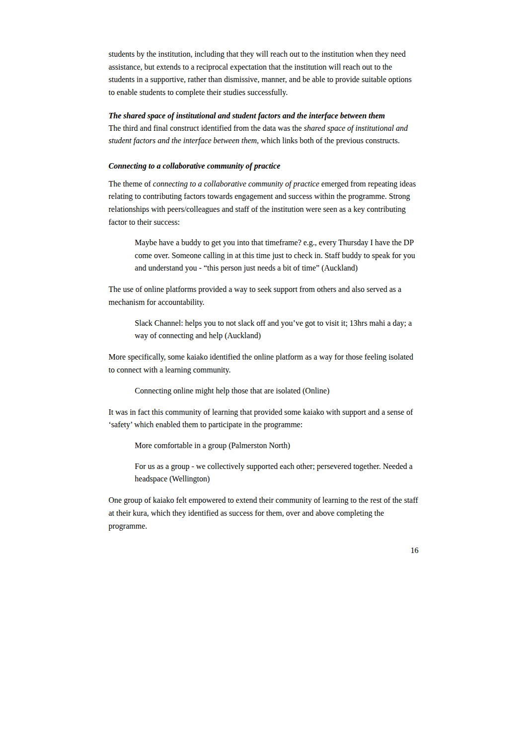students by the institution, including that they will reach out to the institution when they need assistance, but extends to a reciprocal expectation that the institution will reach out to the students in a supportive, rather than dismissive, manner, and be able to provide suitable options to enable students to complete their studies successfully.
The shared space of institutional and student factors and the interface between them
The third and final construct identified from the data was the shared space of institutional and student factors and the interface between them, which links both of the previous constructs.
Connecting to a collaborative community of practice
The theme of connecting to a collaborative community of practice emerged from repeating ideas relating to contributing factors towards engagement and success within the programme. Strong relationships with peers/colleagues and staff of the institution were seen as a key contributing factor to their success:
Maybe have a buddy to get you into that timeframe? e.g., every Thursday I have the DP come over. Someone calling in at this time just to check in. Staff buddy to speak for you and understand you - “this person just needs a bit of time” (Auckland)
The use of online platforms provided a way to seek support from others and also served as a mechanism for accountability.
Slack Channel: helps you to not slack off and you’ve got to visit it; 13hrs mahi a day; a way of connecting and help (Auckland)
More specifically, some kaiako identified the online platform as a way for those feeling isolated to connect with a learning community.
Connecting online might help those that are isolated (Online)
It was in fact this community of learning that provided some kaiako with support and a sense of ‘safety’ which enabled them to participate in the programme:
More comfortable in a group (Palmerston North)
For us as a group - we collectively supported each other; persevered together. Needed a headspace (Wellington)
One group of kaiako felt empowered to extend their community of learning to the rest of the staff at their kura, which they identified as success for them, over and above completing the programme.
16